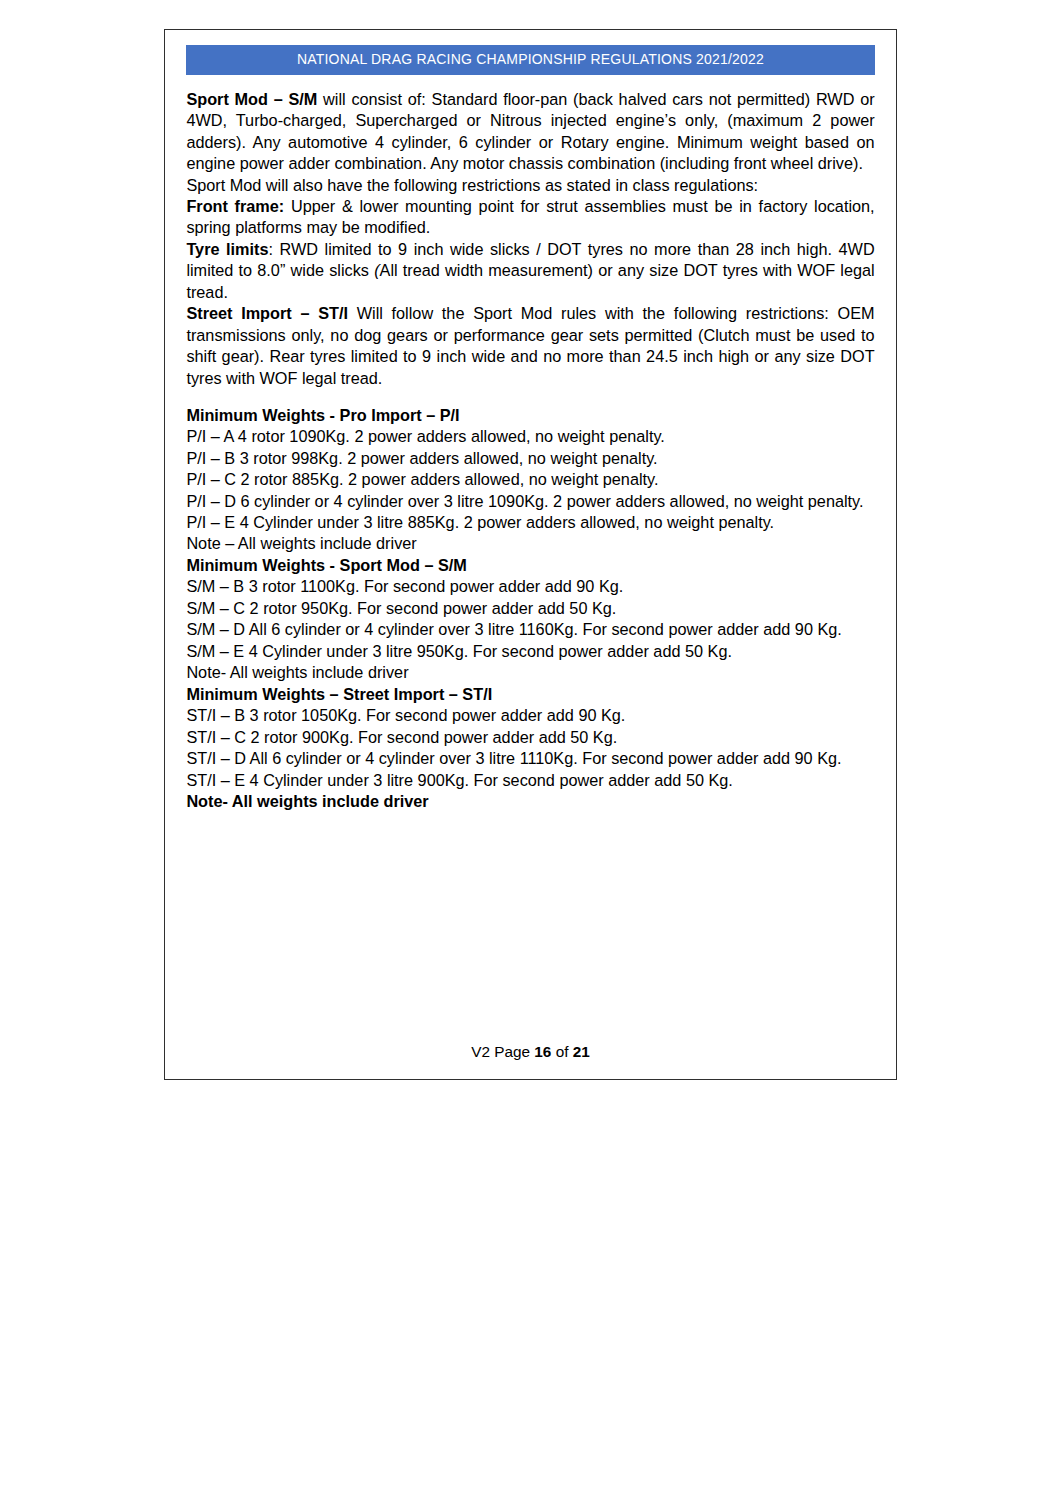NATIONAL DRAG RACING CHAMPIONSHIP REGULATIONS 2021/2022
Sport Mod – S/M will consist of: Standard floor-pan (back halved cars not permitted) RWD or 4WD, Turbo-charged, Supercharged or Nitrous injected engine’s only, (maximum 2 power adders). Any automotive 4 cylinder, 6 cylinder or Rotary engine. Minimum weight based on engine power adder combination. Any motor chassis combination (including front wheel drive).
Sport Mod will also have the following restrictions as stated in class regulations:
Front frame: Upper & lower mounting point for strut assemblies must be in factory location, spring platforms may be modified.
Tyre limits: RWD limited to 9 inch wide slicks / DOT tyres no more than 28 inch high. 4WD limited to 8.0” wide slicks (All tread width measurement) or any size DOT tyres with WOF legal tread.
Street Import – ST/I Will follow the Sport Mod rules with the following restrictions: OEM transmissions only, no dog gears or performance gear sets permitted (Clutch must be used to shift gear). Rear tyres limited to 9 inch wide and no more than 24.5 inch high or any size DOT tyres with WOF legal tread.
Minimum Weights - Pro Import – P/I
P/I – A 4 rotor 1090Kg. 2 power adders allowed, no weight penalty.
P/I – B 3 rotor 998Kg. 2 power adders allowed, no weight penalty.
P/I – C 2 rotor 885Kg. 2 power adders allowed, no weight penalty.
P/I – D 6 cylinder or 4 cylinder over 3 litre 1090Kg. 2 power adders allowed, no weight penalty.
P/I – E 4 Cylinder under 3 litre 885Kg. 2 power adders allowed, no weight penalty.
Note – All weights include driver
Minimum Weights - Sport Mod – S/M
S/M – B 3 rotor 1100Kg. For second power adder add 90 Kg.
S/M – C 2 rotor 950Kg. For second power adder add 50 Kg.
S/M – D All 6 cylinder or 4 cylinder over 3 litre 1160Kg. For second power adder add 90 Kg.
S/M – E 4 Cylinder under 3 litre 950Kg. For second power adder add 50 Kg.
Note- All weights include driver
Minimum Weights – Street Import – ST/I
ST/I – B 3 rotor 1050Kg. For second power adder add 90 Kg.
ST/I – C 2 rotor 900Kg. For second power adder add 50 Kg.
ST/I – D All 6 cylinder or 4 cylinder over 3 litre 1110Kg. For second power adder add 90 Kg.
ST/I – E 4 Cylinder under 3 litre 900Kg. For second power adder add 50 Kg.
Note- All weights include driver
V2 Page 16 of 21